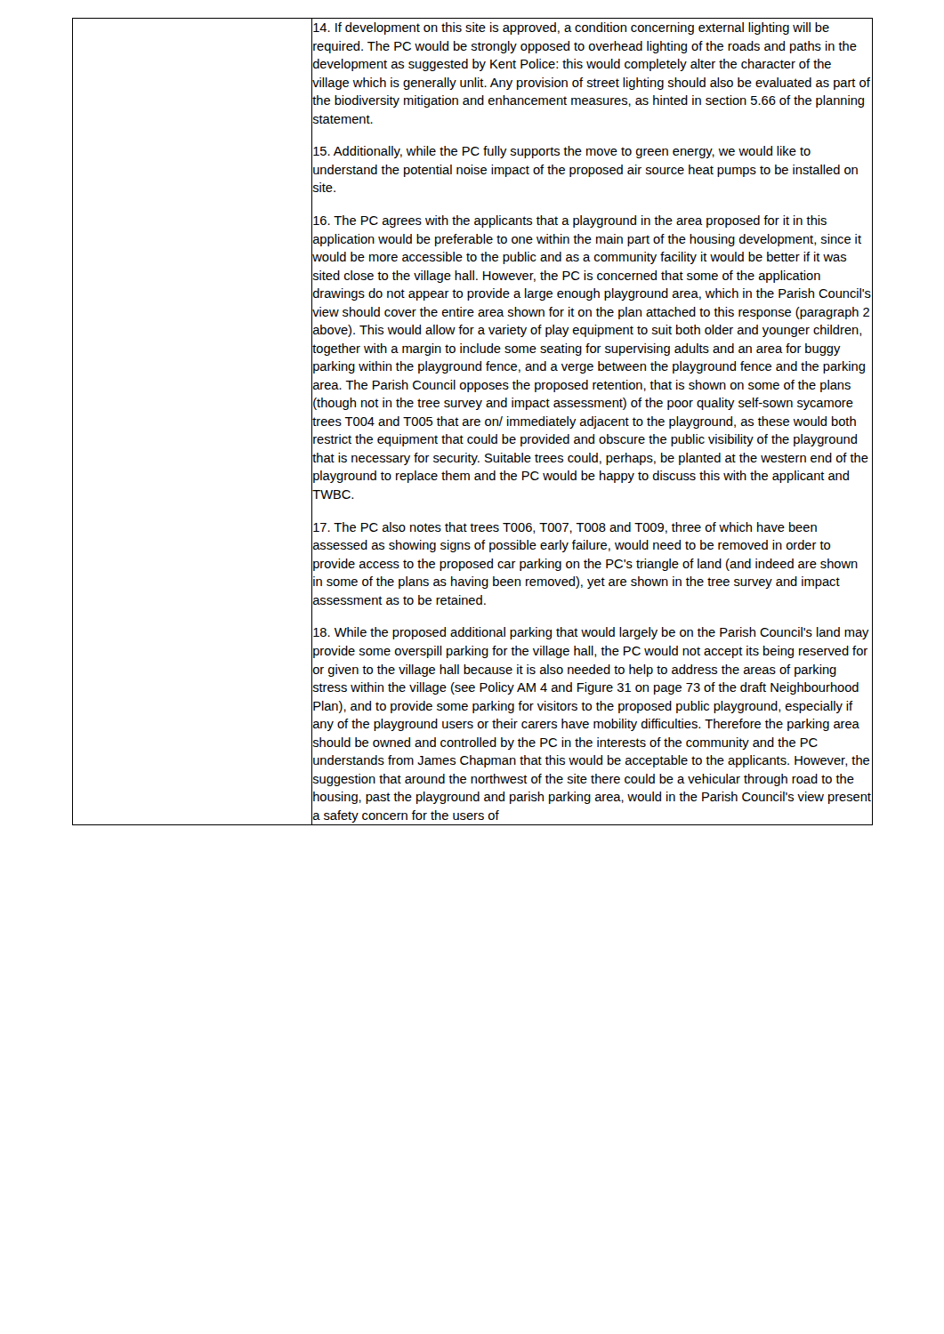| | 14. If development on this site is approved, a condition concerning external lighting will be required. The PC would be strongly opposed to overhead lighting of the roads and paths in the development as suggested by Kent Police: this would completely alter the character of the village which is generally unlit. Any provision of street lighting should also be evaluated as part of the biodiversity mitigation and enhancement measures, as hinted in section 5.66 of the planning statement. 15. Additionally, while the PC fully supports the move to green energy, we would like to understand the potential noise impact of the proposed air source heat pumps to be installed on site. 16. The PC agrees with the applicants that a playground in the area proposed for it in this application would be preferable to one within the main part of the housing development, since it would be more accessible to the public and as a community facility it would be better if it was sited close to the village hall. However, the PC is concerned that some of the application drawings do not appear to provide a large enough playground area, which in the Parish Council's view should cover the entire area shown for it on the plan attached to this response (paragraph 2 above). This would allow for a variety of play equipment to suit both older and younger children, together with a margin to include some seating for supervising adults and an area for buggy parking within the playground fence, and a verge between the playground fence and the parking area. The Parish Council opposes the proposed retention, that is shown on some of the plans (though not in the tree survey and impact assessment) of the poor quality self-sown sycamore trees T004 and T005 that are on/ immediately adjacent to the playground, as these would both restrict the equipment that could be provided and obscure the public visibility of the playground that is necessary for security. Suitable trees could, perhaps, be planted at the western end of the playground to replace them and the PC would be happy to discuss this with the applicant and TWBC. 17. The PC also notes that trees T006, T007, T008 and T009, three of which have been assessed as showing signs of possible early failure, would need to be removed in order to provide access to the proposed car parking on the PC's triangle of land (and indeed are shown in some of the plans as having been removed), yet are shown in the tree survey and impact assessment as to be retained. 18. While the proposed additional parking that would largely be on the Parish Council's land may provide some overspill parking for the village hall, the PC would not accept its being reserved for or given to the village hall because it is also needed to help to address the areas of parking stress within the village (see Policy AM 4 and Figure 31 on page 73 of the draft Neighbourhood Plan), and to provide some parking for visitors to the proposed public playground, especially if any of the playground users or their carers have mobility difficulties. Therefore the parking area should be owned and controlled by the PC in the interests of the community and the PC understands from James Chapman that this would be acceptable to the applicants. However, the suggestion that around the northwest of the site there could be a vehicular through road to the housing, past the playground and parish parking area, would in the Parish Council's view present a safety concern for the users of |